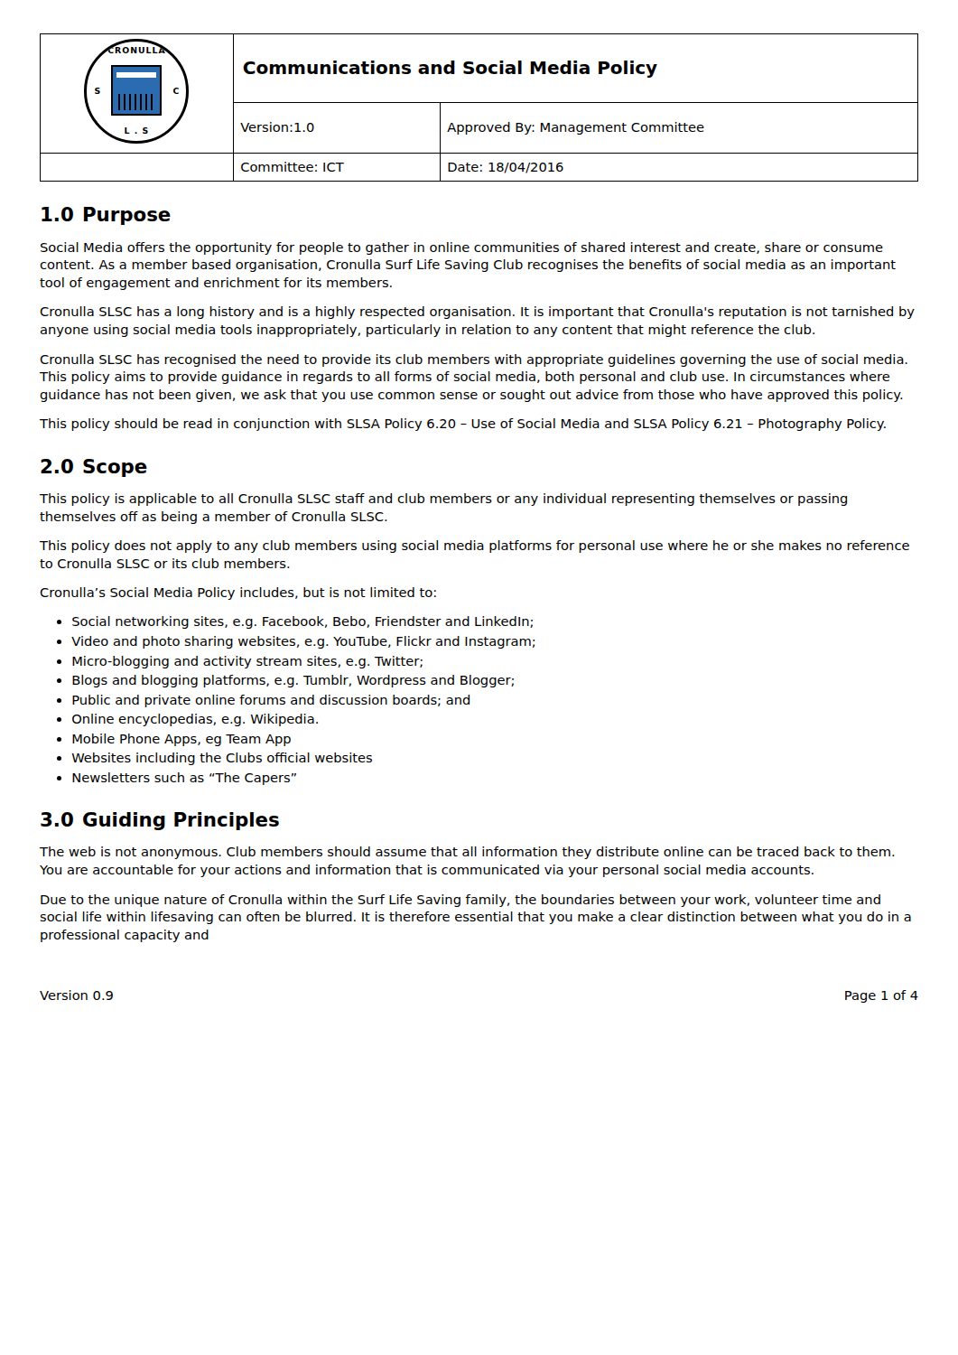| CRONULLA S C L . S | Communications and Social Media Policy |
| Version:1.0 | Approved By: Management Committee |
| | Committee: ICT | Date: 18/04/2016 |
1.0 Purpose
Social Media offers the opportunity for people to gather in online communities of shared interest and create, share or consume content. As a member based organisation, Cronulla Surf Life Saving Club recognises the benefits of social media as an important tool of engagement and enrichment for its members.
Cronulla SLSC has a long history and is a highly respected organisation. It is important that Cronulla's reputation is not tarnished by anyone using social media tools inappropriately, particularly in relation to any content that might reference the club.
Cronulla SLSC has recognised the need to provide its club members with appropriate guidelines governing the use of social media. This policy aims to provide guidance in regards to all forms of social media, both personal and club use. In circumstances where guidance has not been given, we ask that you use common sense or sought out advice from those who have approved this policy.
This policy should be read in conjunction with SLSA Policy 6.20 – Use of Social Media and SLSA Policy 6.21 – Photography Policy.
2.0 Scope
This policy is applicable to all Cronulla SLSC staff and club members or any individual representing themselves or passing themselves off as being a member of Cronulla SLSC.
This policy does not apply to any club members using social media platforms for personal use where he or she makes no reference to Cronulla SLSC or its club members.
Cronulla’s Social Media Policy includes, but is not limited to:
Social networking sites, e.g. Facebook, Bebo, Friendster and LinkedIn;
Video and photo sharing websites, e.g. YouTube, Flickr and Instagram;
Micro-blogging and activity stream sites, e.g. Twitter;
Blogs and blogging platforms, e.g. Tumblr, Wordpress and Blogger;
Public and private online forums and discussion boards; and
Online encyclopedias, e.g. Wikipedia.
Mobile Phone Apps, eg Team App
Websites including the Clubs official websites
Newsletters such as “The Capers”
3.0 Guiding Principles
The web is not anonymous. Club members should assume that all information they distribute online can be traced back to them. You are accountable for your actions and information that is communicated via your personal social media accounts.
Due to the unique nature of Cronulla within the Surf Life Saving family, the boundaries between your work, volunteer time and social life within lifesaving can often be blurred. It is therefore essential that you make a clear distinction between what you do in a professional capacity and
Version 0.9 Page 1 of 4